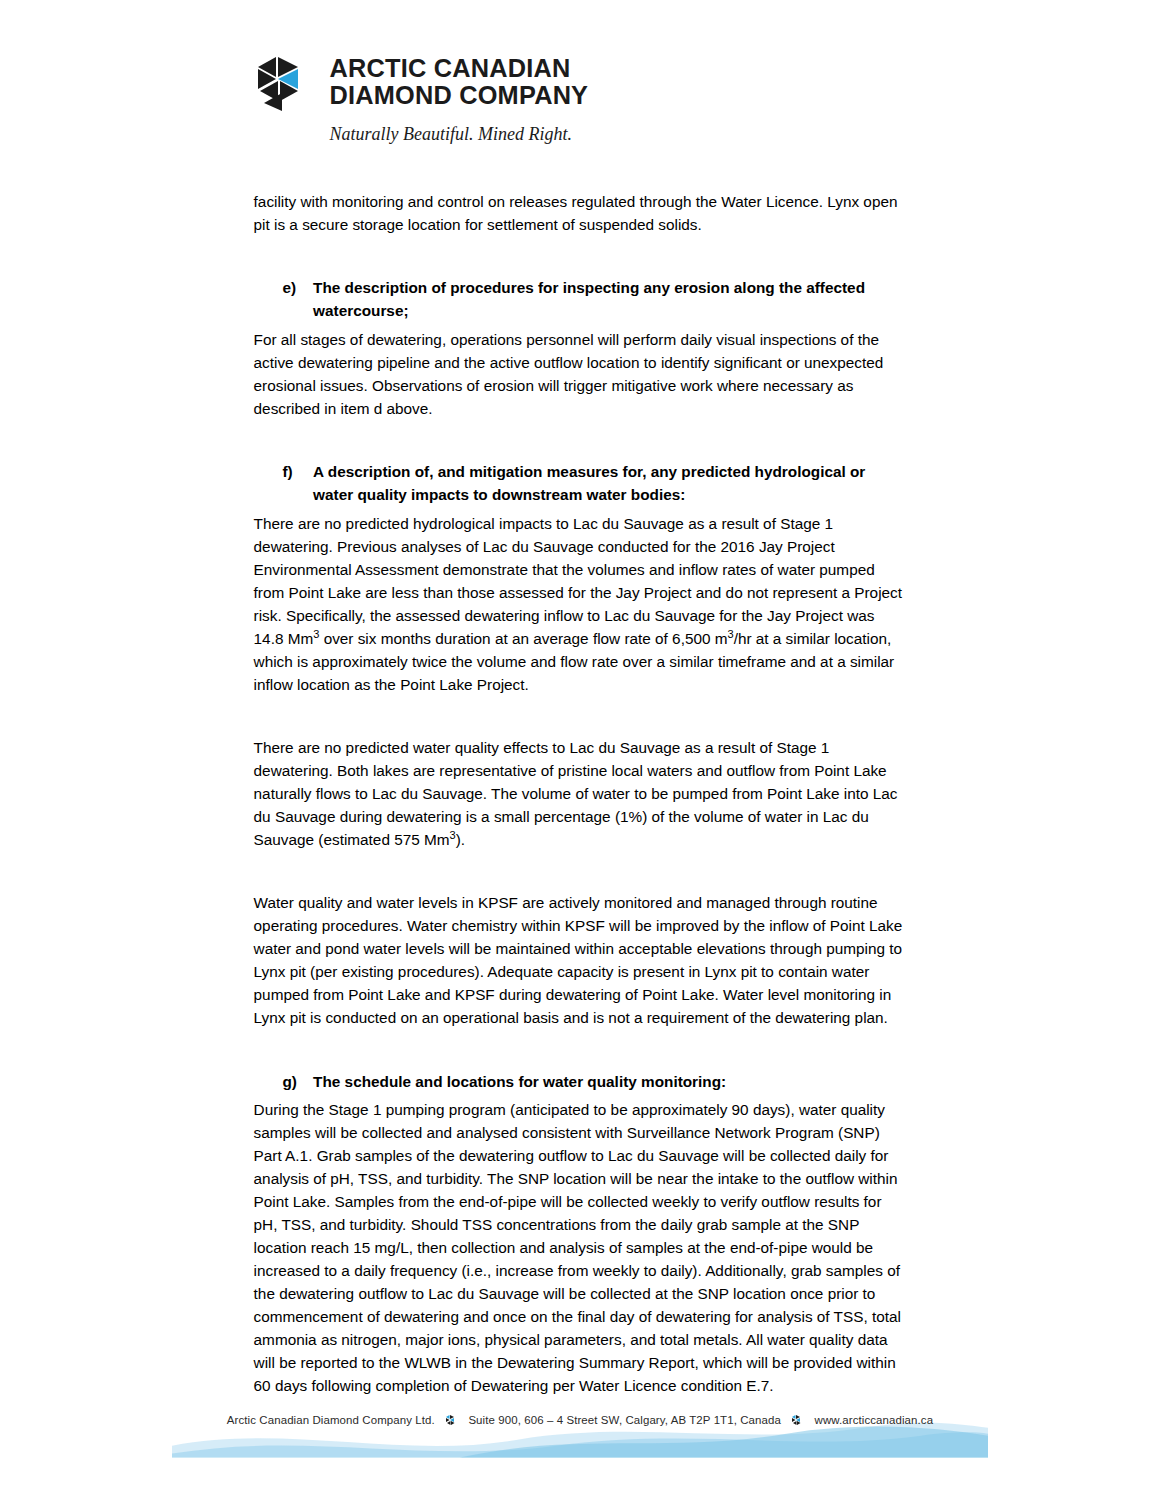ARCTIC CANADIAN
DIAMOND COMPANY
Naturally Beautiful. Mined Right.
facility with monitoring and control on releases regulated through the Water Licence. Lynx open pit is a secure storage location for settlement of suspended solids.
e) The description of procedures for inspecting any erosion along the affected watercourse;
For all stages of dewatering, operations personnel will perform daily visual inspections of the active dewatering pipeline and the active outflow location to identify significant or unexpected erosional issues. Observations of erosion will trigger mitigative work where necessary as described in item d above.
f) A description of, and mitigation measures for, any predicted hydrological or water quality impacts to downstream water bodies:
There are no predicted hydrological impacts to Lac du Sauvage as a result of Stage 1 dewatering. Previous analyses of Lac du Sauvage conducted for the 2016 Jay Project Environmental Assessment demonstrate that the volumes and inflow rates of water pumped from Point Lake are less than those assessed for the Jay Project and do not represent a Project risk. Specifically, the assessed dewatering inflow to Lac du Sauvage for the Jay Project was 14.8 Mm3 over six months duration at an average flow rate of 6,500 m3/hr at a similar location, which is approximately twice the volume and flow rate over a similar timeframe and at a similar inflow location as the Point Lake Project.
There are no predicted water quality effects to Lac du Sauvage as a result of Stage 1 dewatering. Both lakes are representative of pristine local waters and outflow from Point Lake naturally flows to Lac du Sauvage. The volume of water to be pumped from Point Lake into Lac du Sauvage during dewatering is a small percentage (1%) of the volume of water in Lac du Sauvage (estimated 575 Mm3).
Water quality and water levels in KPSF are actively monitored and managed through routine operating procedures. Water chemistry within KPSF will be improved by the inflow of Point Lake water and pond water levels will be maintained within acceptable elevations through pumping to Lynx pit (per existing procedures). Adequate capacity is present in Lynx pit to contain water pumped from Point Lake and KPSF during dewatering of Point Lake. Water level monitoring in Lynx pit is conducted on an operational basis and is not a requirement of the dewatering plan.
g) The schedule and locations for water quality monitoring:
During the Stage 1 pumping program (anticipated to be approximately 90 days), water quality samples will be collected and analysed consistent with Surveillance Network Program (SNP) Part A.1. Grab samples of the dewatering outflow to Lac du Sauvage will be collected daily for analysis of pH, TSS, and turbidity. The SNP location will be near the intake to the outflow within Point Lake. Samples from the end-of-pipe will be collected weekly to verify outflow results for pH, TSS, and turbidity. Should TSS concentrations from the daily grab sample at the SNP location reach 15 mg/L, then collection and analysis of samples at the end-of-pipe would be increased to a daily frequency (i.e., increase from weekly to daily). Additionally, grab samples of the dewatering outflow to Lac du Sauvage will be collected at the SNP location once prior to commencement of dewatering and once on the final day of dewatering for analysis of TSS, total ammonia as nitrogen, major ions, physical parameters, and total metals. All water quality data will be reported to the WLWB in the Dewatering Summary Report, which will be provided within 60 days following completion of Dewatering per Water Licence condition E.7.
Arctic Canadian Diamond Company Ltd. Suite 900, 606 – 4 Street SW, Calgary, AB T2P 1T1, Canada www.arcticcanadian.ca